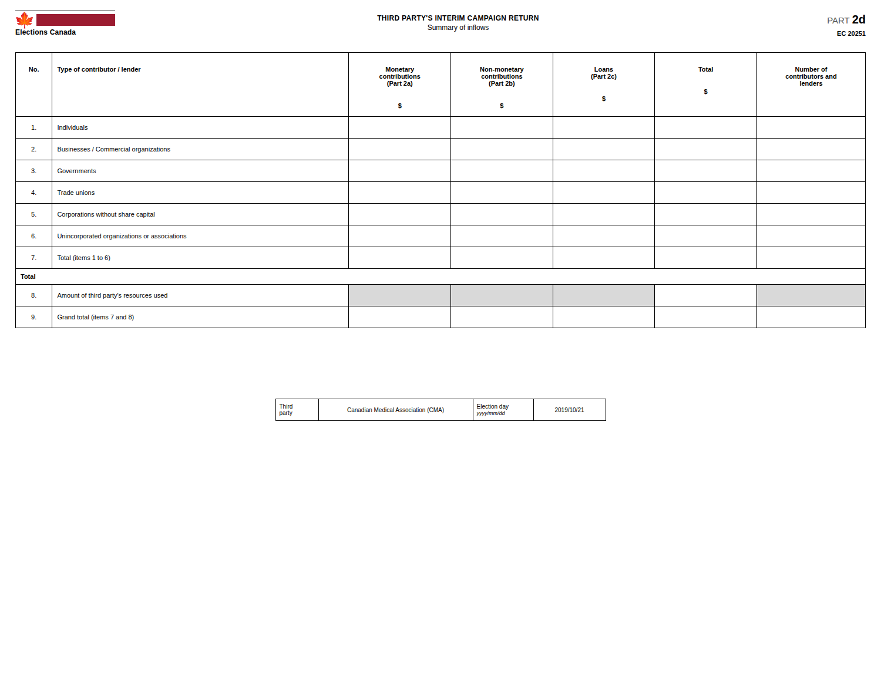🍁
Elections Canada
THIRD PARTY'S INTERIM CAMPAIGN RETURN
Summary of inflows
PART 2d
EC 20251
| No. | Type of contributor / lender | Monetary contributions (Part 2a) $ | Non-monetary contributions (Part 2b) $ | Loans (Part 2c) $ | Total $ | Number of contributors and lenders |
| --- | --- | --- | --- | --- | --- | --- |
| 1. | Individuals | | | | | |
| 2. | Businesses / Commercial organizations | | | | | |
| 3. | Governments | | | | | |
| 4. | Trade unions | | | | | |
| 5. | Corporations without share capital | | | | | |
| 6. | Unincorporated organizations or associations | | | | | |
| 7. | Total (items 1 to 6) | | | | | |
| Total |
| 8. | Amount of third party's resources used | | | | | |
| 9. | Grand total (items 7 and 8) | | | | | |
| Third party | Canadian Medical Association (CMA) | Election day yyyy/mm/dd | 2019/10/21 |